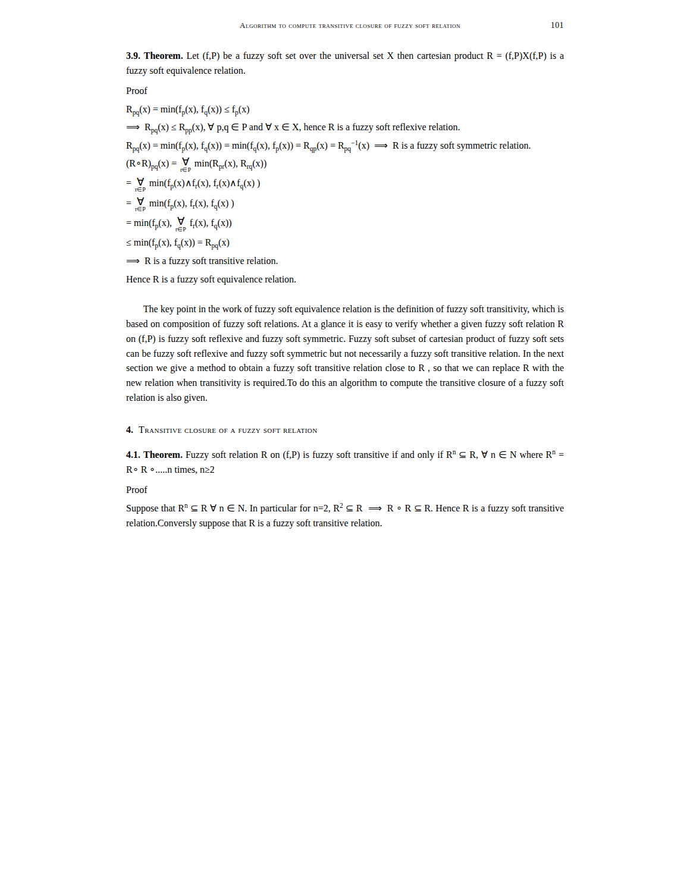Algorithm to compute transitive closure of fuzzy soft relation 101
3.9. Theorem. Let (f,P) be a fuzzy soft set over the universal set X then cartesian product R = (f,P)X(f,P) is a fuzzy soft equivalence relation.
Proof
Rpq(x) = min(fp(x), fq(x)) ≤ fp(x)
⟹ Rpq(x) ≤ Rpp(x), ∀ p,q ∈ P and ∀ x ∈ X, hence R is a fuzzy soft reflexive relation.
Rpq(x) = min(fp(x), fq(x)) = min(fq(x), fp(x)) = Rqp(x) = Rpq−1(x) ⟹ R is a fuzzy soft symmetric relation.
(R∘R)pq(x) = ∀r∈P min(Rpr(x), Rrq(x))
= ∀r∈P min(fp(x)∧fr(x), fr(x)∧fq(x) )
= ∀r∈P min(fp(x), fr(x), fq(x) )
= min(fp(x), ∀r∈P fr(x), fq(x))
≤ min(fp(x), fq(x)) = Rpq(x)
⟹ R is a fuzzy soft transitive relation.
Hence R is a fuzzy soft equivalence relation.
The key point in the work of fuzzy soft equivalence relation is the definition of fuzzy soft transitivity, which is based on composition of fuzzy soft relations. At a glance it is easy to verify whether a given fuzzy soft relation R on (f,P) is fuzzy soft reflexive and fuzzy soft symmetric. Fuzzy soft subset of cartesian product of fuzzy soft sets can be fuzzy soft reflexive and fuzzy soft symmetric but not necessarily a fuzzy soft transitive relation. In the next section we give a method to obtain a fuzzy soft transitive relation close to R , so that we can replace R with the new relation when transitivity is required.To do this an algorithm to compute the transitive closure of a fuzzy soft relation is also given.
4. Transitive closure of a fuzzy soft relation
4.1. Theorem. Fuzzy soft relation R on (f,P) is fuzzy soft transitive if and only if Rn ⊆ R, ∀ n ∈ N where Rn = R∘ R ∘.....n times, n≥2
Proof
Suppose that Rn ⊆ R ∀ n ∈ N. In particular for n=2, R2 ⊆ R ⟹ R ∘ R ⊆ R. Hence R is a fuzzy soft transitive relation.Conversly suppose that R is a fuzzy soft transitive relation.